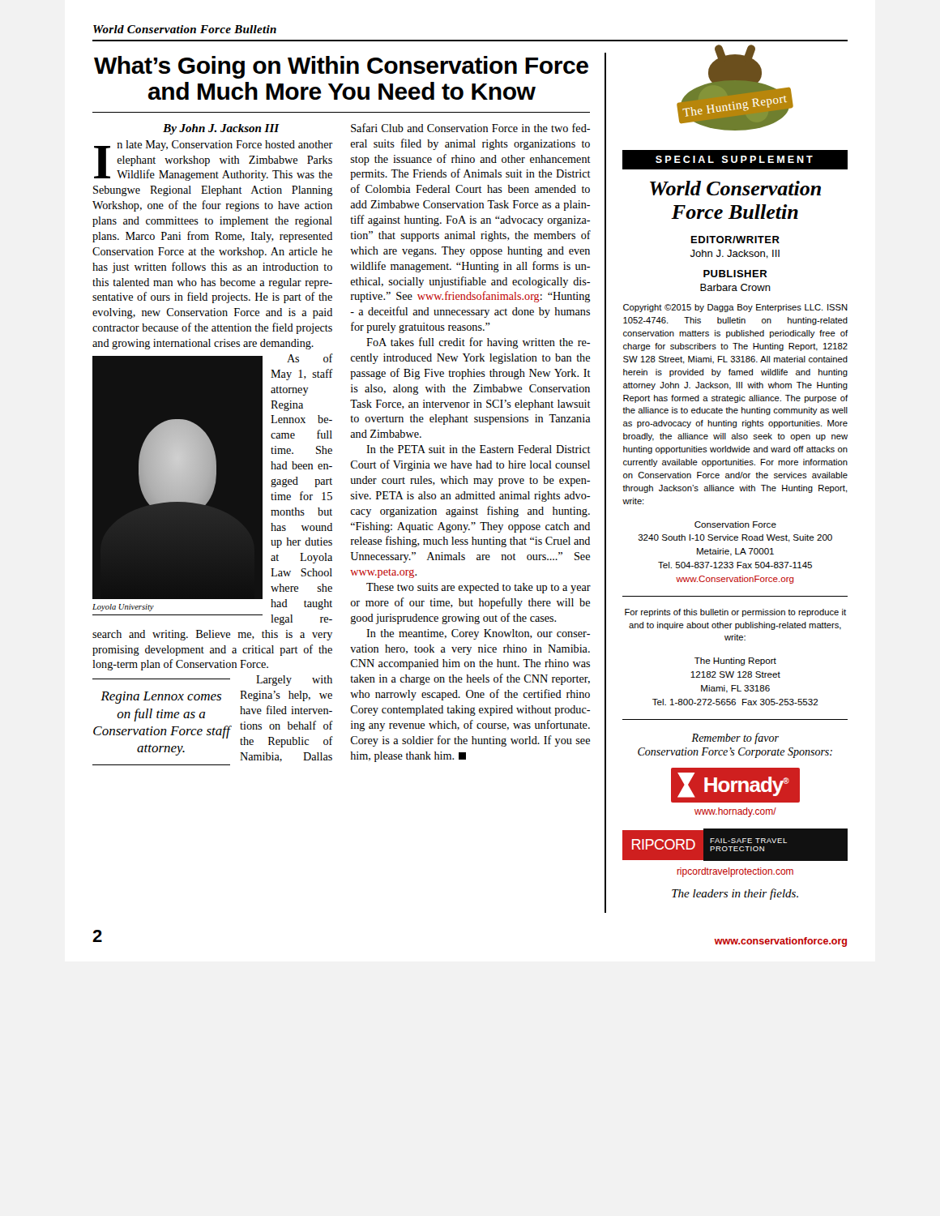World Conservation Force Bulletin
What’s Going on Within Conservation Force
and Much More You Need to Know
By John J. Jackson III
In late May, Conservation Force hosted another elephant workshop with Zimbabwe Parks Wildlife Management Authority. This was the Sebungwe Regional Elephant Action Planning Workshop, one of the four regions to have action plans and committees to implement the regional plans. Marco Pani from Rome, Italy, represented Conservation Force at the workshop. An article he has just written follows this as an introduction to this talented man who has become a regular representative of ours in field projects. He is part of the evolving, new Conservation Force and is a paid contractor because of the attention the field projects and growing international crises are demanding.
Loyola University
As of May 1, staff attorney Regina Lennox became full time. She had been engaged part time for 15 months but has wound up her duties at Loyola Law School where she had taught legal research and writing. Believe me, this is a very promising development and a critical part of the long-term plan of Conservation Force.
Regina Lennox comes on full time as a Conservation Force staff attorney.
Largely with Regina’s help, we have filed interventions on behalf of the Republic of Namibia, Dallas Safari Club and Conservation Force in the two federal suits filed by animal rights organizations to stop the issuance of rhino and other enhancement permits. The Friends of Animals suit in the District of Colombia Federal Court has been amended to add Zimbabwe Conservation Task Force as a plaintiff against hunting. FoA is an “advocacy organization” that supports animal rights, the members of which are vegans. They oppose hunting and even wildlife management. “Hunting in all forms is unethical, socially unjustifiable and ecologically disruptive.” See www.friendsofanimals.org: “Hunting - a deceitful and unnecessary act done by humans for purely gratuitous reasons.”
FoA takes full credit for having written the recently introduced New York legislation to ban the passage of Big Five trophies through New York. It is also, along with the Zimbabwe Conservation Task Force, an intervenor in SCI’s elephant lawsuit to overturn the elephant suspensions in Tanzania and Zimbabwe.
In the PETA suit in the Eastern Federal District Court of Virginia we have had to hire local counsel under court rules, which may prove to be expensive. PETA is also an admitted animal rights advocacy organization against fishing and hunting. “Fishing: Aquatic Agony.” They oppose catch and release fishing, much less hunting that “is Cruel and Unnecessary.” Animals are not ours....” See www.peta.org.
These two suits are expected to take up to a year or more of our time, but hopefully there will be good jurisprudence growing out of the cases.
In the meantime, Corey Knowlton, our conservation hero, took a very nice rhino in Namibia. CNN accompanied him on the hunt. The rhino was taken in a charge on the heels of the CNN reporter, who narrowly escaped. One of the certified rhino Corey contemplated taking expired without producing any revenue which, of course, was unfortunate. Corey is a soldier for the hunting world. If you see him, please thank him.
The Hunting Report
SPECIAL SUPPLEMENT
World Conservation
Force Bulletin
EDITOR/WRITER
John J. Jackson, III
PUBLISHER
Barbara Crown
Copyright ©2015 by Dagga Boy Enterprises LLC. ISSN 1052-4746. This bulletin on hunting-related conservation matters is published periodically free of charge for subscribers to The Hunting Report, 12182 SW 128 Street, Miami, FL 33186. All material contained herein is provided by famed wildlife and hunting attorney John J. Jackson, III with whom The Hunting Report has formed a strategic alliance. The purpose of the alliance is to educate the hunting community as well as pro-advocacy of hunting rights opportunities. More broadly, the alliance will also seek to open up new hunting opportunities worldwide and ward off attacks on currently available opportunities. For more information on Conservation Force and/or the services available through Jackson’s alliance with The Hunting Report, write:
Conservation Force
3240 South I-10 Service Road West, Suite 200
Metairie, LA 70001
Tel. 504-837-1233 Fax 504-837-1145
www.ConservationForce.org
For reprints of this bulletin or permission to reproduce it and to inquire about other publishing-related matters, write:
The Hunting Report
12182 SW 128 Street
Miami, FL 33186
Tel. 1-800-272-5656 Fax 305-253-5532
Remember to favor
Conservation Force’s Corporate Sponsors:
Hornady®
www.hornady.com/
RIPCORD
FAIL-SAFE TRAVEL PROTECTION
ripcordtravelprotection.com
The leaders in their fields.
2
www.conservationforce.org